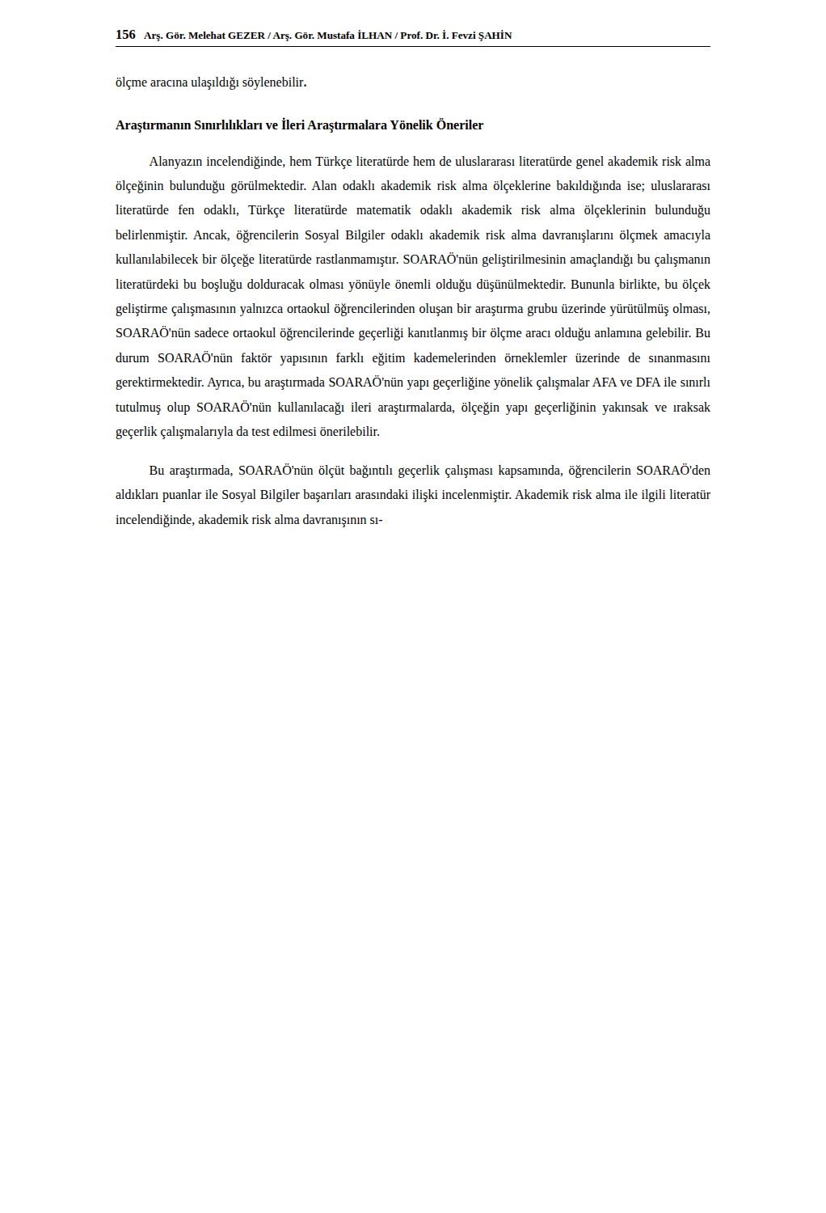156 Arş. Gör. Melehat GEZER / Arş. Gör. Mustafa İLHAN / Prof. Dr. İ. Fevzi ŞAHİN
ölçme aracına ulaşıldığı söylenebilir.
Araştırmanın Sınırlılıkları ve İleri Araştırmalara Yönelik Öneriler
Alanyazın incelendiğinde, hem Türkçe literatürde hem de uluslararası literatürde genel akademik risk alma ölçeğinin bulunduğu görülmektedir. Alan odaklı akademik risk alma ölçeklerine bakıldığında ise; uluslararası literatürde fen odaklı, Türkçe literatürde matematik odaklı akademik risk alma ölçeklerinin bulunduğu belirlenmiştir. Ancak, öğrencilerin Sosyal Bilgiler odaklı akademik risk alma davranışlarını ölçmek amacıyla kullanılabilecek bir ölçeğe literatürde rastlanmamıştır. SOARAÖ'nün geliştirilmesinin amaçlandığı bu çalışmanın literatürdeki bu boşluğu dolduracak olması yönüyle önemli olduğu düşünülmektedir. Bununla birlikte, bu ölçek geliştirme çalışmasının yalnızca ortaokul öğrencilerinden oluşan bir araştırma grubu üzerinde yürütülmüş olması, SOARAÖ'nün sadece ortaokul öğrencilerinde geçerliği kanıtlanmış bir ölçme aracı olduğu anlamına gelebilir. Bu durum SOARAÖ'nün faktör yapısının farklı eğitim kademelerinden örneklemler üzerinde de sınanmasını gerektirmektedir. Ayrıca, bu araştırmada SOARAÖ'nün yapı geçerliğine yönelik çalışmalar AFA ve DFA ile sınırlı tutulmuş olup SOARAÖ'nün kullanılacağı ileri araştırmalarda, ölçeğin yapı geçerliğinin yakınsak ve ıraksak geçerlik çalışmalarıyla da test edilmesi önerilebilir.
Bu araştırmada, SOARAÖ'nün ölçüt bağıntılı geçerlik çalışması kapsamında, öğrencilerin SOARAÖ'den aldıkları puanlar ile Sosyal Bilgiler başarıları arasındaki ilişki incelenmiştir. Akademik risk alma ile ilgili literatür incelendiğinde, akademik risk alma davranışının sı-